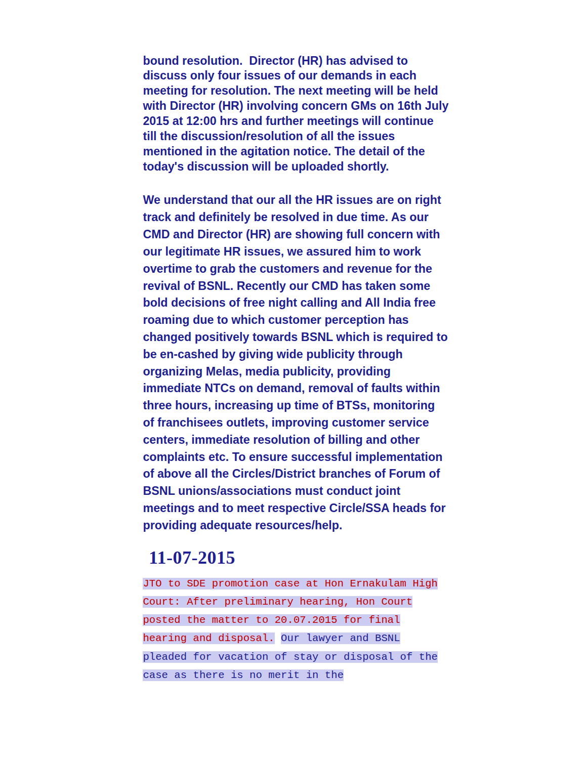bound resolution. Director (HR) has advised to discuss only four issues of our demands in each meeting for resolution. The next meeting will be held with Director (HR) involving concern GMs on 16th July 2015 at 12:00 hrs and further meetings will continue till the discussion/resolution of all the issues mentioned in the agitation notice. The detail of the today's discussion will be uploaded shortly.
We understand that our all the HR issues are on right track and definitely be resolved in due time. As our CMD and Director (HR) are showing full concern with our legitimate HR issues, we assured him to work overtime to grab the customers and revenue for the revival of BSNL. Recently our CMD has taken some bold decisions of free night calling and All India free roaming due to which customer perception has changed positively towards BSNL which is required to be en-cashed by giving wide publicity through organizing Melas, media publicity, providing immediate NTCs on demand, removal of faults within three hours, increasing up time of BTSs, monitoring of franchisees outlets, improving customer service centers, immediate resolution of billing and other complaints etc. To ensure successful implementation of above all the Circles/District branches of Forum of BSNL unions/associations must conduct joint meetings and to meet respective Circle/SSA heads for providing adequate resources/help.
11-07-2015
JTO to SDE promotion case at Hon Ernakulam High Court: After preliminary hearing, Hon Court posted the matter to 20.07.2015 for final hearing and disposal. Our lawyer and BSNL pleaded for vacation of stay or disposal of the case as there is no merit in the